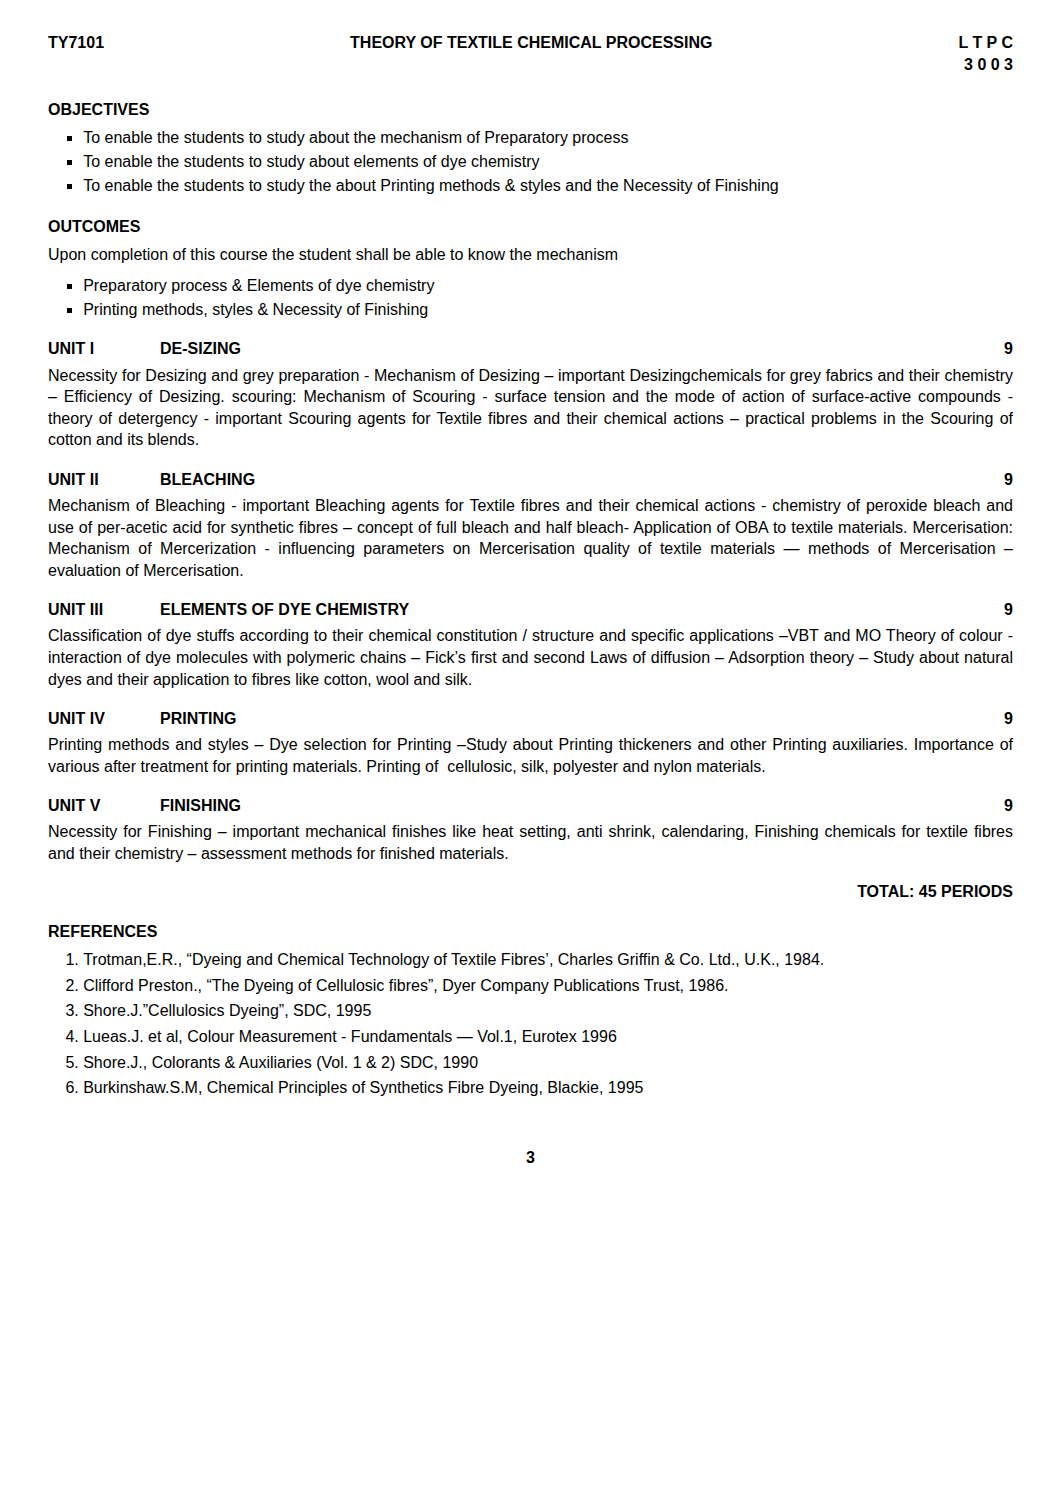TY7101
THEORY OF TEXTILE CHEMICAL PROCESSING
L T P C 3 0 0 3
OBJECTIVES
To enable the students to study about the mechanism of Preparatory process
To enable the students to study about elements of dye chemistry
To enable the students to study the about Printing methods & styles and the Necessity of Finishing
OUTCOMES
Upon completion of this course the student shall be able to know the mechanism
Preparatory process & Elements of dye chemistry
Printing methods, styles & Necessity of Finishing
UNIT I DE-SIZING 9
Necessity for Desizing and grey preparation - Mechanism of Desizing – important Desizingchemicals for grey fabrics and their chemistry – Efficiency of Desizing. scouring: Mechanism of Scouring - surface tension and the mode of action of surface-active compounds - theory of detergency - important Scouring agents for Textile fibres and their chemical actions – practical problems in the Scouring of cotton and its blends.
UNIT II BLEACHING 9
Mechanism of Bleaching - important Bleaching agents for Textile fibres and their chemical actions - chemistry of peroxide bleach and use of per-acetic acid for synthetic fibres – concept of full bleach and half bleach- Application of OBA to textile materials. Mercerisation: Mechanism of Mercerization - influencing parameters on Mercerisation quality of textile materials — methods of Mercerisation – evaluation of Mercerisation.
UNIT III ELEMENTS OF DYE CHEMISTRY 9
Classification of dye stuffs according to their chemical constitution / structure and specific applications –VBT and MO Theory of colour - interaction of dye molecules with polymeric chains – Fick’s first and second Laws of diffusion – Adsorption theory – Study about natural dyes and their application to fibres like cotton, wool and silk.
UNIT IV PRINTING 9
Printing methods and styles – Dye selection for Printing –Study about Printing thickeners and other Printing auxiliaries. Importance of various after treatment for printing materials. Printing of cellulosic, silk, polyester and nylon materials.
UNIT V FINISHING 9
Necessity for Finishing – important mechanical finishes like heat setting, anti shrink, calendaring, Finishing chemicals for textile fibres and their chemistry – assessment methods for finished materials.
TOTAL: 45 PERIODS
REFERENCES
Trotman,E.R., “Dyeing and Chemical Technology of Textile Fibres’, Charles Griffin & Co. Ltd., U.K., 1984.
Clifford Preston., “The Dyeing of Cellulosic fibres”, Dyer Company Publications Trust, 1986.
Shore.J.”Cellulosics Dyeing”, SDC, 1995
Lueas.J. et al, Colour Measurement - Fundamentals — Vol.1, Eurotex 1996
Shore.J., Colorants & Auxiliaries (Vol. 1 & 2) SDC, 1990
Burkinshaw.S.M, Chemical Principles of Synthetics Fibre Dyeing, Blackie, 1995
3